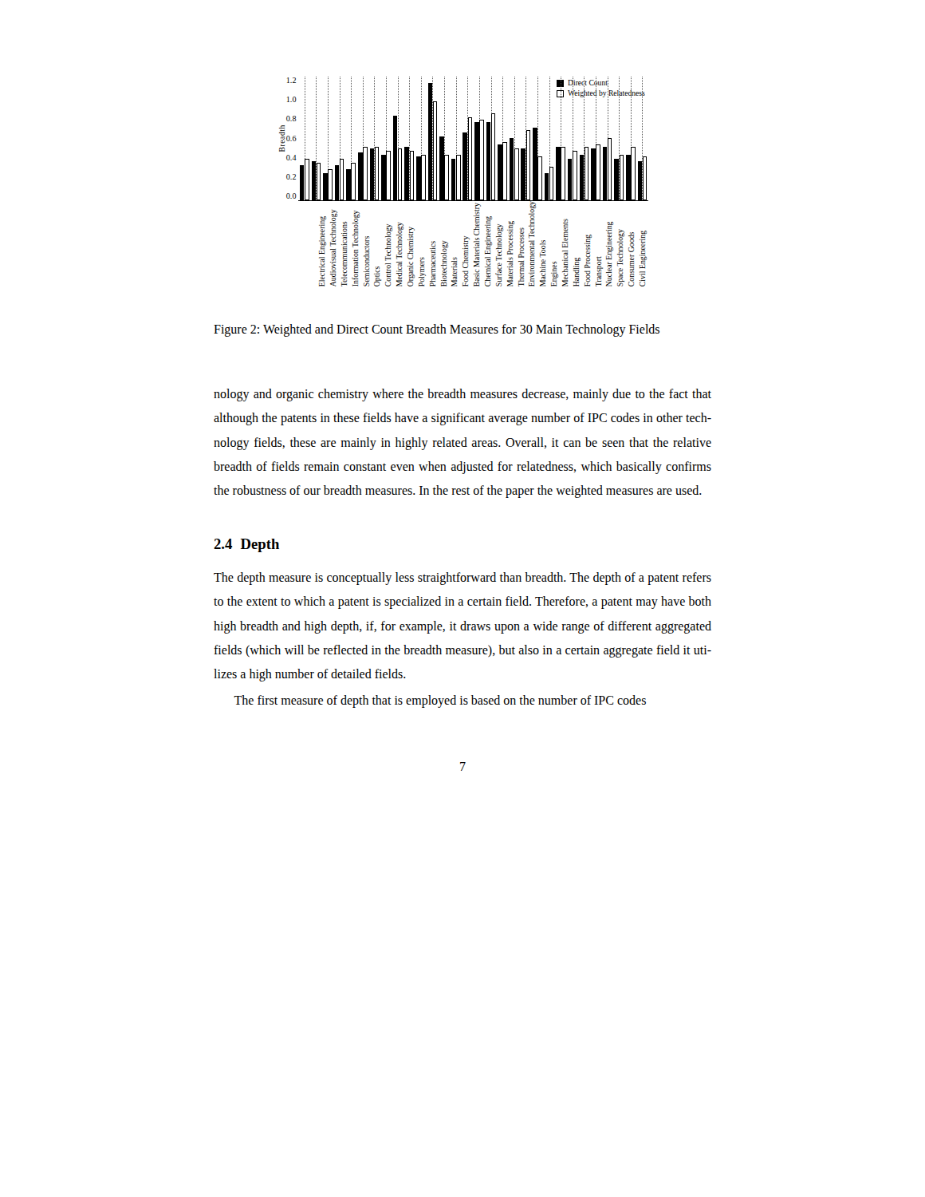Breadth
1.2
1.0
0.8
0.6
0.4
0.2
0.0
Direct Count
Weighted by Relatedness
Electrical Engineering
Audiovisual Technology
Telecommunications
Information Technology
Semiconductors
Optics
Control Technology
Medical Technology
Organic Chemistry
Polymers
Pharmaceutics
Biotechnology
Materials
Food Chemistry
Basic Materials Chemistry
Chemical Engineering
Surface Technology
Materials Processing
Thermal Processes
Environmental Technology
Machine Tools
Engines
Mechanical Elements
Handling
Food Processing
Transport
Nuclear Engineering
Space Technology
Consumer Goods
Civil Engineering
Figure 2: Weighted and Direct Count Breadth Measures for 30 Main Technology Fields
nology and organic chemistry where the breadth measures decrease, mainly due to the fact that although the patents in these fields have a significant average number of IPC codes in other technology fields, these are mainly in highly related areas. Overall, it can be seen that the relative breadth of fields remain constant even when adjusted for relatedness, which basically confirms the robustness of our breadth measures. In the rest of the paper the weighted measures are used.
2.4 Depth
The depth measure is conceptually less straightforward than breadth. The depth of a patent refers to the extent to which a patent is specialized in a certain field. Therefore, a patent may have both high breadth and high depth, if, for example, it draws upon a wide range of different aggregated fields (which will be reflected in the breadth measure), but also in a certain aggregate field it utilizes a high number of detailed fields.
The first measure of depth that is employed is based on the number of IPC codes
7